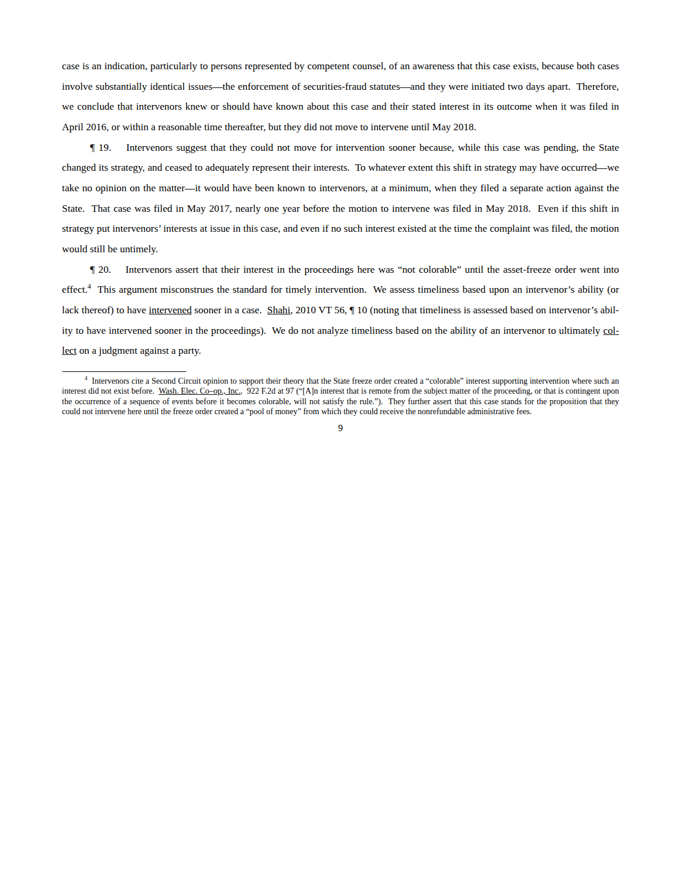case is an indication, particularly to persons represented by competent counsel, of an awareness that this case exists, because both cases involve substantially identical issues—the enforcement of securities-fraud statutes—and they were initiated two days apart. Therefore, we conclude that intervenors knew or should have known about this case and their stated interest in its outcome when it was filed in April 2016, or within a reasonable time thereafter, but they did not move to intervene until May 2018.
¶ 19. Intervenors suggest that they could not move for intervention sooner because, while this case was pending, the State changed its strategy, and ceased to adequately represent their interests. To whatever extent this shift in strategy may have occurred—we take no opinion on the matter—it would have been known to intervenors, at a minimum, when they filed a separate action against the State. That case was filed in May 2017, nearly one year before the motion to intervene was filed in May 2018. Even if this shift in strategy put intervenors’ interests at issue in this case, and even if no such interest existed at the time the complaint was filed, the motion would still be untimely.
¶ 20. Intervenors assert that their interest in the proceedings here was “not colorable” until the asset-freeze order went into effect.4 This argument misconstrues the standard for timely intervention. We assess timeliness based upon an intervenor’s ability (or lack thereof) to have intervened sooner in a case. Shahi, 2010 VT 56, ¶ 10 (noting that timeliness is assessed based on intervenor’s ability to have intervened sooner in the proceedings). We do not analyze timeliness based on the ability of an intervenor to ultimately collect on a judgment against a party.
4 Intervenors cite a Second Circuit opinion to support their theory that the State freeze order created a “colorable” interest supporting intervention where such an interest did not exist before. Wash. Elec. Co–op., Inc., 922 F.2d at 97 (“[A]n interest that is remote from the subject matter of the proceeding, or that is contingent upon the occurrence of a sequence of events before it becomes colorable, will not satisfy the rule.”). They further assert that this case stands for the proposition that they could not intervene here until the freeze order created a “pool of money” from which they could receive the nonrefundable administrative fees.
9